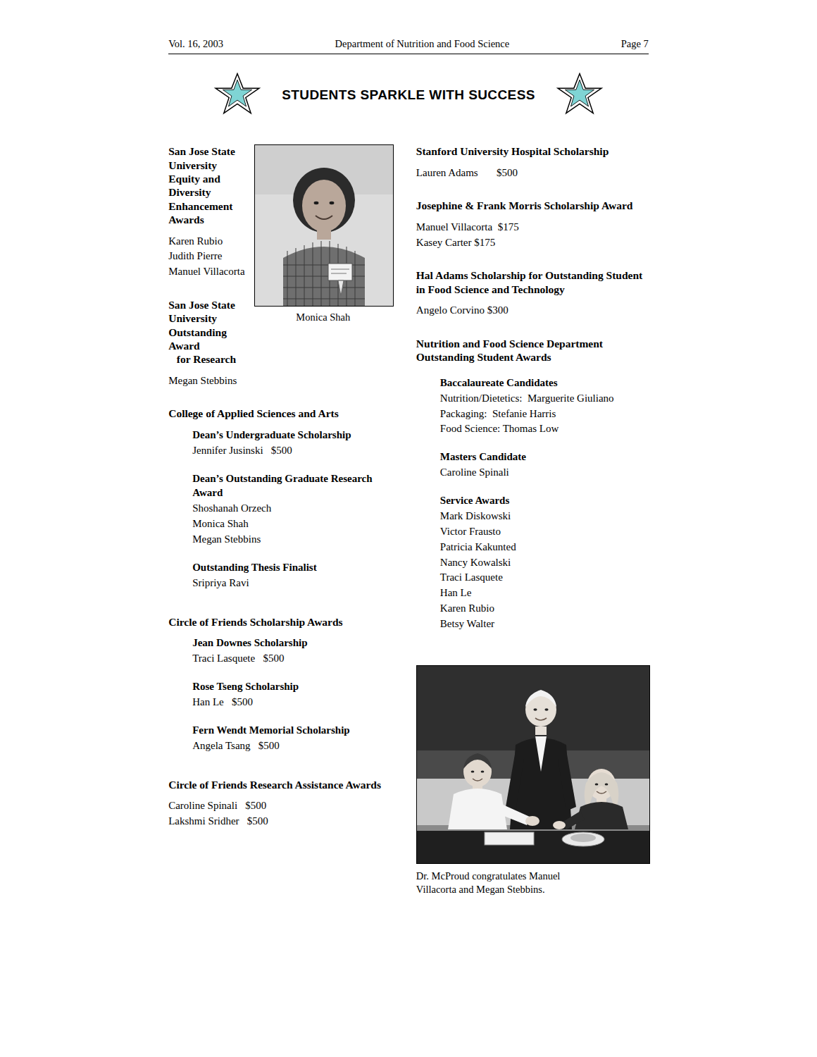Vol. 16, 2003
Department of Nutrition and Food Science
Page 7
STUDENTS SPARKLE WITH SUCCESS
Monica Shah
San Jose State University
Equity and Diversity Enhancement Awards
Karen Rubio
Judith Pierre
Manuel Villacorta
San Jose State University
Outstanding Award
for Research
Megan Stebbins
College of Applied Sciences and Arts
Dean’s Undergraduate Scholarship
Jennifer Jusinski $500
Dean’s Outstanding Graduate Research Award
Shoshanah Orzech
Monica Shah
Megan Stebbins
Outstanding Thesis Finalist
Sripriya Ravi
Circle of Friends Scholarship Awards
Jean Downes Scholarship
Traci Lasquete $500
Rose Tseng Scholarship
Han Le $500
Fern Wendt Memorial Scholarship
Angela Tsang $500
Circle of Friends Research Assistance Awards
Caroline Spinali $500
Lakshmi Sridher $500
Stanford University Hospital Scholarship
Lauren Adams $500
Josephine & Frank Morris Scholarship Award
Manuel Villacorta $175
Kasey Carter $175
Hal Adams Scholarship for Outstanding Student
in Food Science and Technology
Angelo Corvino $300
Nutrition and Food Science Department
Outstanding Student Awards
Baccalaureate Candidates
Nutrition/Dietetics: Marguerite Giuliano
Packaging: Stefanie Harris
Food Science: Thomas Low
Masters Candidate
Caroline Spinali
Service Awards
Mark Diskowski
Victor Frausto
Patricia Kakunted
Nancy Kowalski
Traci Lasquete
Han Le
Karen Rubio
Betsy Walter
Dr. McProud congratulates Manuel
Villacorta and Megan Stebbins.